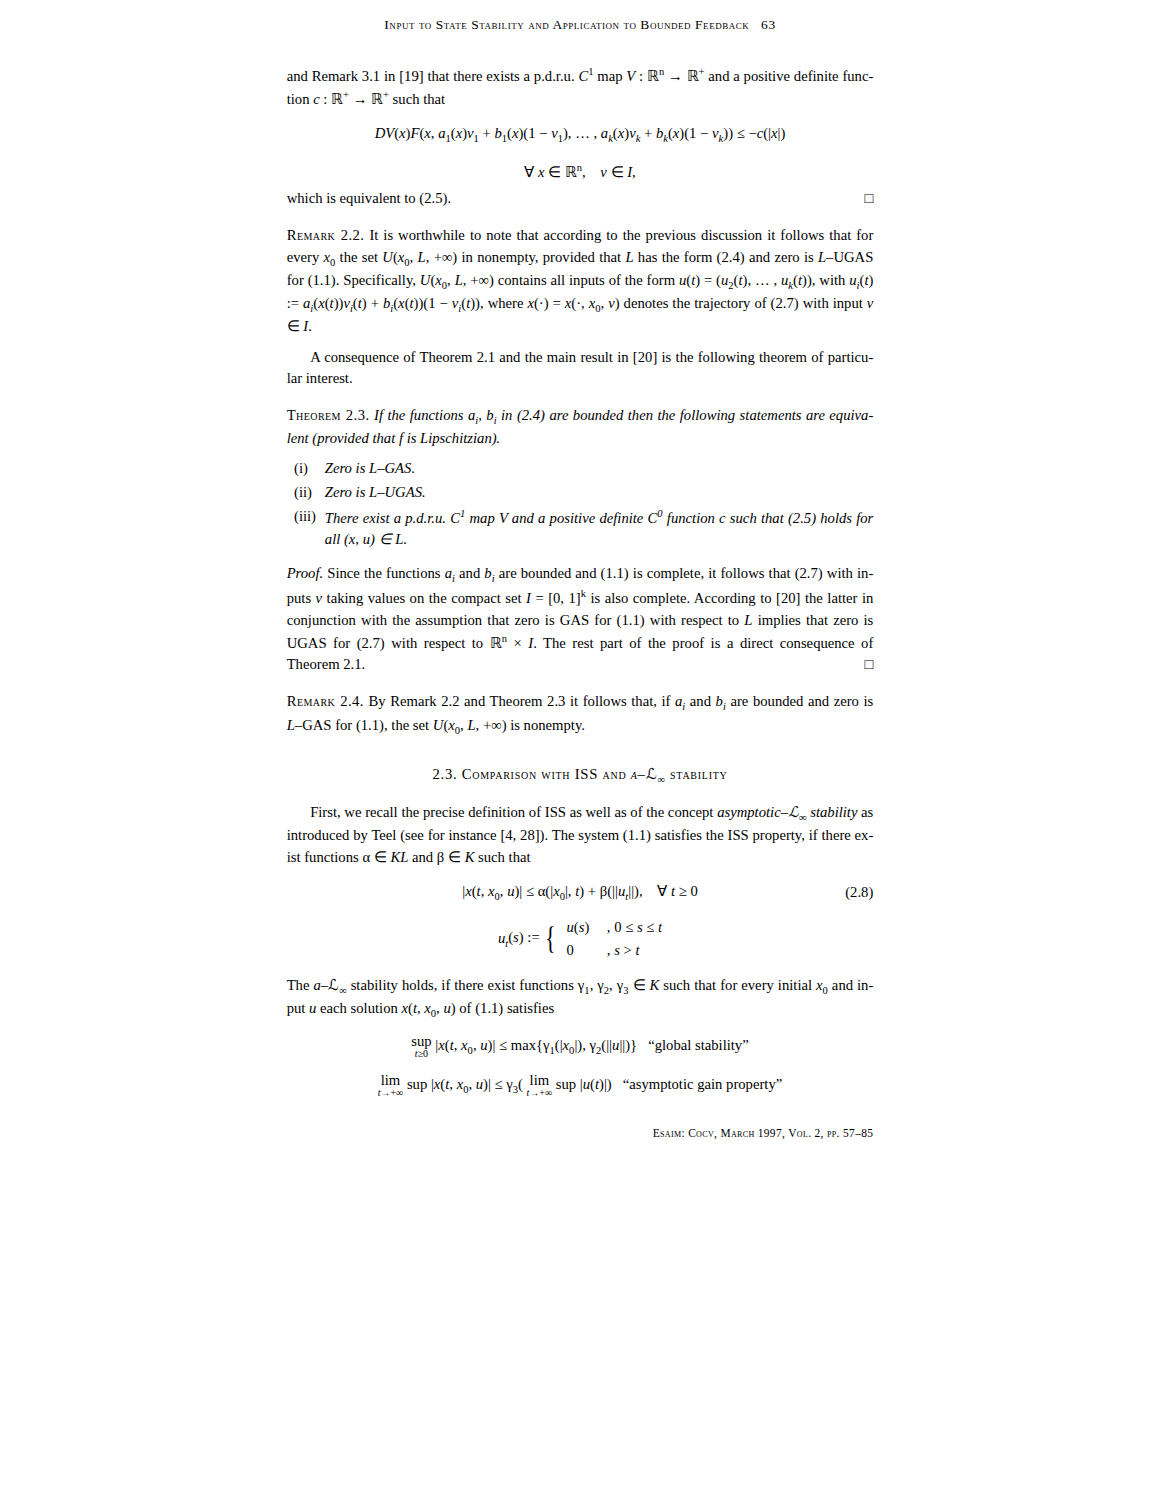Input to State Stability and Application to Bounded Feedback 63
and Remark 3.1 in [19] that there exists a p.d.r.u. C 1 map V : ℝn → ℝ+ and a positive definite function c : ℝ+ → ℝ+ such that
DV(x)F(x, a 1(x)v 1 + b 1(x)(1 − v 1), … , ak(x)vk + bk(x)(1 − vk)) ≤ −c(|x|)
∀ x ∈ ℝn, v ∈ I,
which is equivalent to (2.5).□
Remark 2.2. It is worthwhile to note that according to the previous discussion it follows that for every x 0 the set U(x 0, L, +∞) in nonempty, provided that L has the form (2.4) and zero is L–UGAS for (1.1). Specifically, U(x 0, L, +∞) contains all inputs of the form u(t) = (u 2(t), … , uk(t)), with ui(t) := ai(x(t))vi(t) + bi(x(t))(1 − vi(t)), where x(·) = x(·, x 0, v) denotes the trajectory of (2.7) with input v ∈ I.
A consequence of Theorem 2.1 and the main result in [20] is the following theorem of particular interest.
Theorem 2.3. If the functions ai, bi in (2.4) are bounded then the following statements are equivalent (provided that f is Lipschitzian).
(i) Zero is L–GAS.
(ii) Zero is L–UGAS.
(iii) There exist a p.d.r.u. C 1 map V and a positive definite C 0 function c such that (2.5) holds for all (x, u) ∈ L.
Proof. Since the functions ai and bi are bounded and (1.1) is complete, it follows that (2.7) with inputs v taking values on the compact set I = [0, 1]k is also complete. According to [20] the latter in conjunction with the assumption that zero is GAS for (1.1) with respect to L implies that zero is UGAS for (2.7) with respect to ℝn × I. The rest part of the proof is a direct consequence of Theorem 2.1.□
Remark 2.4. By Remark 2.2 and Theorem 2.3 it follows that, if ai and bi are bounded and zero is L–GAS for (1.1), the set U(x 0, L, +∞) is nonempty.
2.3. Comparison with ISS and a–ℒ∞ stability
First, we recall the precise definition of ISS as well as of the concept asymptotic–ℒ∞ stability as introduced by Teel (see for instance [4, 28]). The system (1.1) satisfies the ISS property, if there exist functions α ∈ KL and β ∈ K such that
|x(t, x 0, u)| ≤ α(|x 0|, t) + β(||ut||), ∀ t ≥ 0 (2.8)
ut(s) := { u(s), 0 ≤ s ≤ t 0, s > t
The a–ℒ∞ stability holds, if there exist functions γ1, γ2, γ3 ∈ K such that for every initial x 0 and input u each solution x(t, x 0, u) of (1.1) satisfies
sup t≥0 |x(t, x 0, u)| ≤ max{γ1(|x 0|), γ2(||u||)} “global stability”
lim t→+∞ sup |x(t, x 0, u)| ≤ γ3( lim t→+∞ sup |u(t)|) “asymptotic gain property”
Esaim: Cocv, March 1997, Vol. 2, pp. 57–85